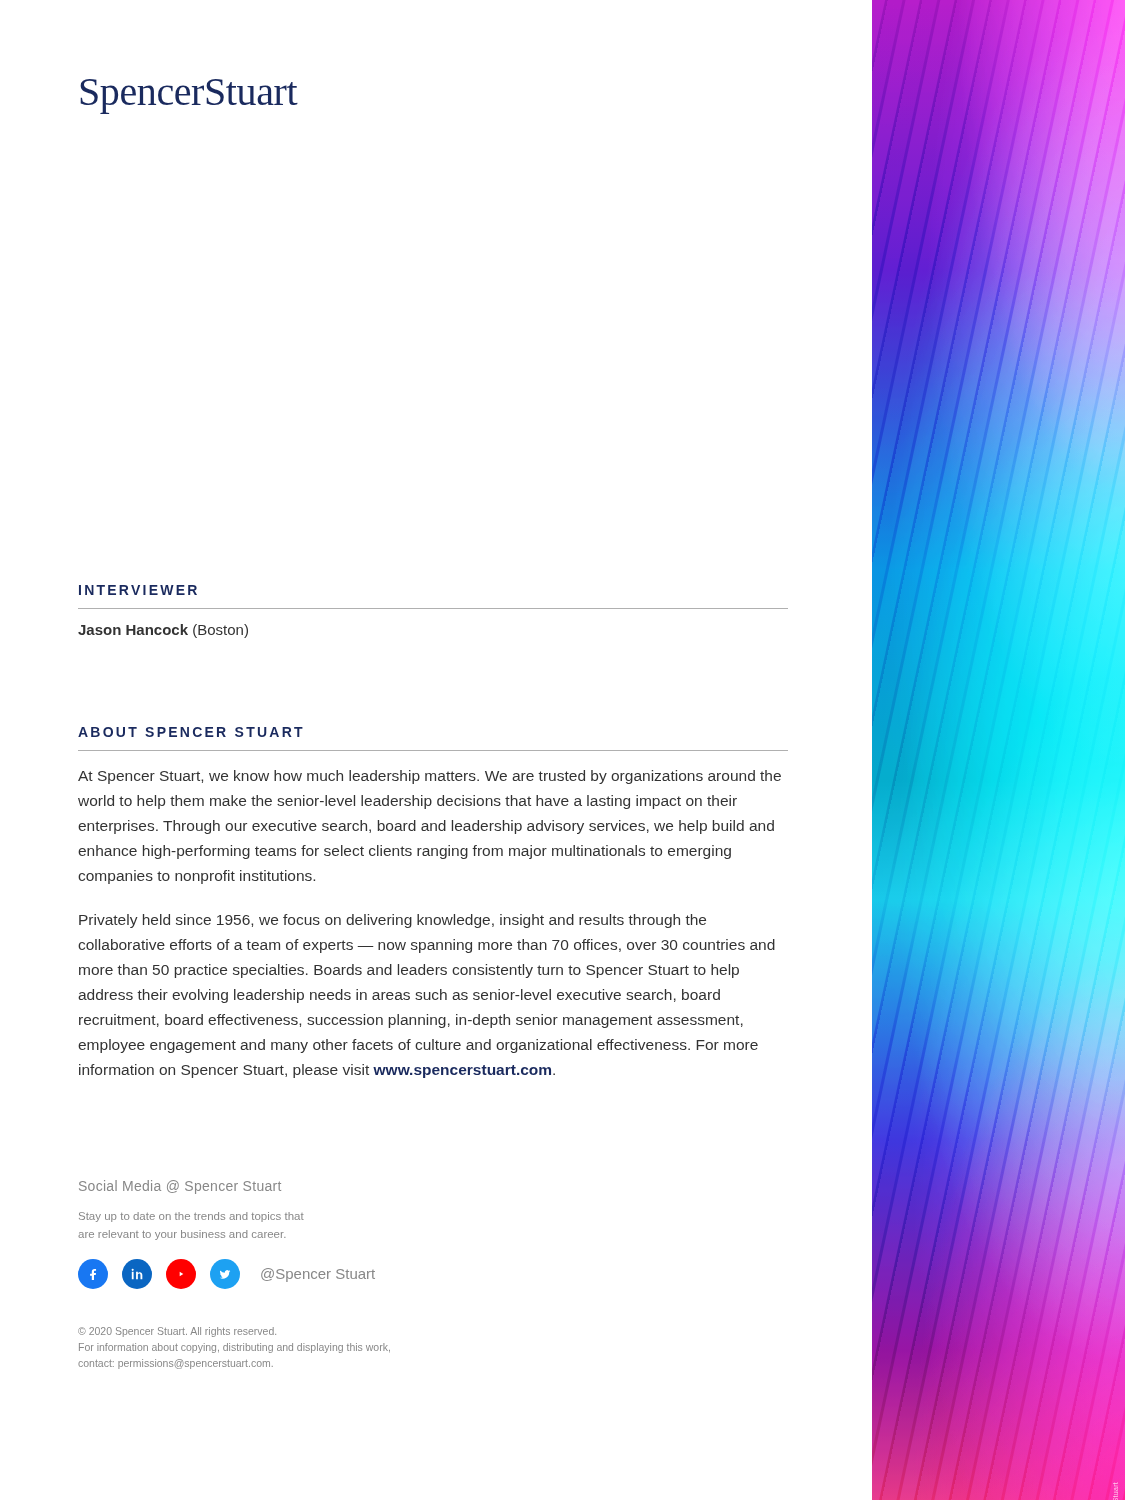Design: Spencer Stuart
SpencerStuart
Interviewer
Jason Hancock (Boston)
About Spencer Stuart
At Spencer Stuart, we know how much leadership matters. We are trusted by organizations around the world to help them make the senior-level leadership decisions that have a lasting impact on their enterprises. Through our executive search, board and leadership advisory services, we help build and enhance high-performing teams for select clients ranging from major multinationals to emerging companies to nonprofit institutions.
Privately held since 1956, we focus on delivering knowledge, insight and results through the collaborative efforts of a team of experts — now spanning more than 70 offices, over 30 countries and more than 50 practice specialties. Boards and leaders consistently turn to Spencer Stuart to help address their evolving leadership needs in areas such as senior-level executive search, board recruitment, board effectiveness, succession planning, in-depth senior management assessment, employee engagement and many other facets of culture and organizational effectiveness. For more information on Spencer Stuart, please visit www.spencerstuart.com.
Social Media @ Spencer Stuart
Stay up to date on the trends and topics that
are relevant to your business and career.
@Spencer Stuart
© 2020 Spencer Stuart. All rights reserved.
For information about copying, distributing and displaying this work,
contact: permissions@spencerstuart.com.